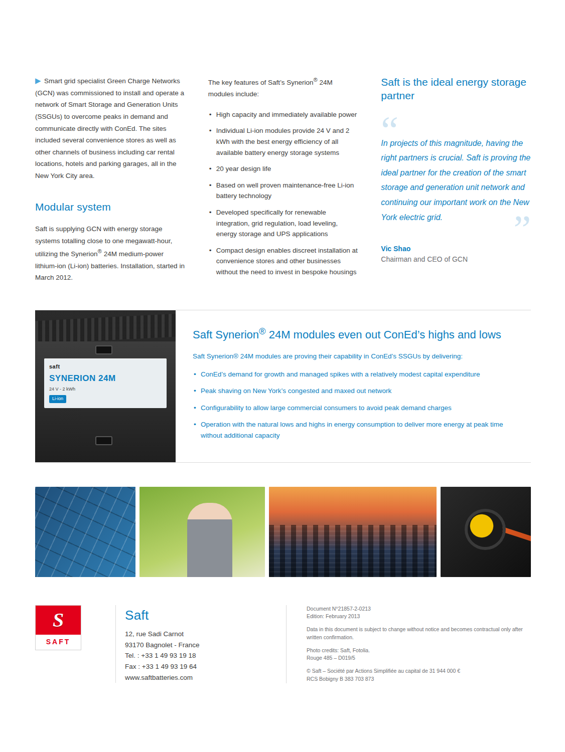▶Smart grid specialist Green Charge Networks (GCN) was commissioned to install and operate a network of Smart Storage and Generation Units (SSGUs) to overcome peaks in demand and communicate directly with ConEd. The sites included several convenience stores as well as other channels of business including car rental locations, hotels and parking garages, all in the New York City area.
Modular system
Saft is supplying GCN with energy storage systems totalling close to one megawatt-hour, utilizing the Synerion® 24M medium-power lithium-ion (Li-ion) batteries. Installation, started in March 2012.
The key features of Saft’s Synerion® 24M modules include:
High capacity and immediately available power
Individual Li-ion modules provide 24 V and 2 kWh with the best energy efficiency of all available battery energy storage systems
20 year design life
Based on well proven maintenance-free Li-ion battery technology
Developed specifically for renewable integration, grid regulation, load leveling, energy storage and UPS applications
Compact design enables discreet installation at convenience stores and other businesses without the need to invest in bespoke housings
Saft is the ideal energy storage partner
“
In projects of this magnitude, having the right partners is crucial. Saft is proving the ideal partner for the creation of the smart storage and generation unit network and continuing our important work on the New York electric grid.
”
Vic Shao
Chairman and CEO of GCN
saft
SYNERION 24M
24 V - 2 kWh
Li-ion
Saft Synerion® 24M modules even out ConEd’s highs and lows
Saft Synerion® 24M modules are proving their capability in ConEd’s SSGUs by delivering:
ConEd’s demand for growth and managed spikes with a relatively modest capital expenditure
Peak shaving on New York’s congested and maxed out network
Configurability to allow large commercial consumers to avoid peak demand charges
Operation with the natural lows and highs in energy consumption to deliver more energy at peak time without additional capacity
S
SAFT
Saft
12, rue Sadi Carnot
93170 Bagnolet - France
Tel. : +33 1 49 93 19 18
Fax : +33 1 49 93 19 64
www.saftbatteries.com
Document N°21857-2-0213
Edition: February 2013
Data in this document is subject to change without notice and becomes contractual only after written confirmation.
Photo credits: Saft, Fotolia.
Rouge 485 – D019/5
© Saft – Société par Actions Simplifiée au capital de 31 944 000 €
RCS Bobigny B 383 703 873